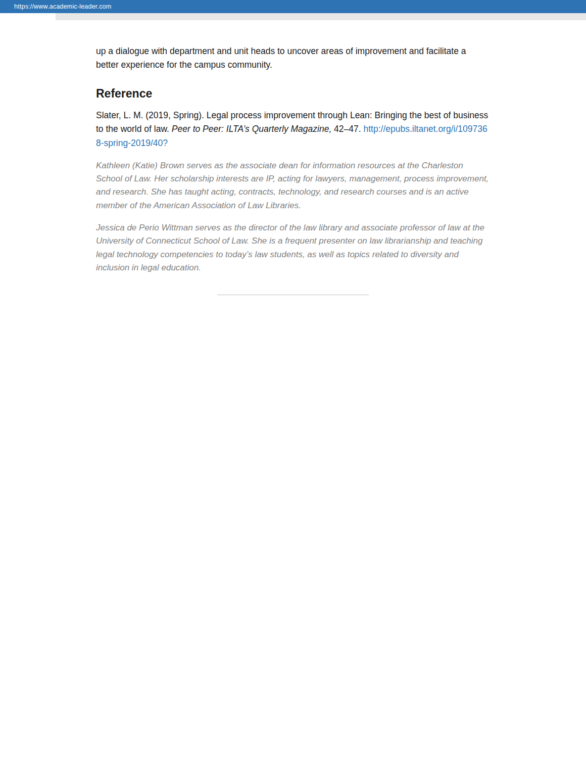https://www.academic-leader.com
up a dialogue with department and unit heads to uncover areas of improvement and facilitate a better experience for the campus community.
Reference
Slater, L. M. (2019, Spring). Legal process improvement through Lean: Bringing the best of business to the world of law. Peer to Peer: ILTA’s Quarterly Magazine, 42–47. http://epubs.iltanet.org/i/1097368-spring-2019/40?
Kathleen (Katie) Brown serves as the associate dean for information resources at the Charleston School of Law. Her scholarship interests are IP, acting for lawyers, management, process improvement, and research. She has taught acting, contracts, technology, and research courses and is an active member of the American Association of Law Libraries.
Jessica de Perio Wittman serves as the director of the law library and associate professor of law at the University of Connecticut School of Law. She is a frequent presenter on law librarianship and teaching legal technology competencies to today’s law students, as well as topics related to diversity and inclusion in legal education.